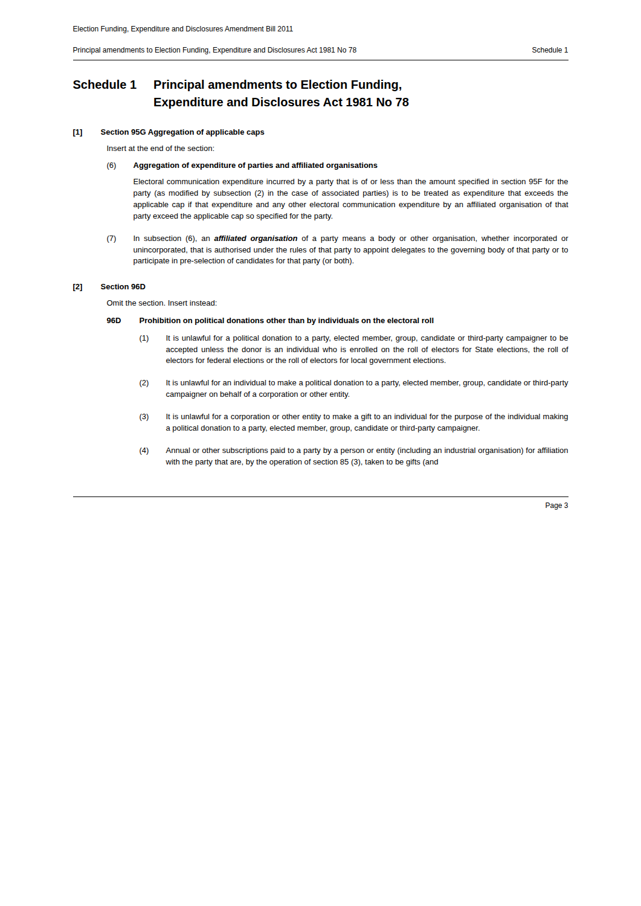Election Funding, Expenditure and Disclosures Amendment Bill 2011
Principal amendments to Election Funding, Expenditure and Disclosures Act 1981 No 78
Schedule 1
Schedule 1
Principal amendments to Election Funding, Expenditure and Disclosures Act 1981 No 78
[1] Section 95G Aggregation of applicable caps
Insert at the end of the section:
(6)
Aggregation of expenditure of parties and affiliated organisations
Electoral communication expenditure incurred by a party that is of or less than the amount specified in section 95F for the party (as modified by subsection (2) in the case of associated parties) is to be treated as expenditure that exceeds the applicable cap if that expenditure and any other electoral communication expenditure by an affiliated organisation of that party exceed the applicable cap so specified for the party.
(7)
In subsection (6), an affiliated organisation of a party means a body or other organisation, whether incorporated or unincorporated, that is authorised under the rules of that party to appoint delegates to the governing body of that party or to participate in pre-selection of candidates for that party (or both).
[2] Section 96D
Omit the section. Insert instead:
96D Prohibition on political donations other than by individuals on the electoral roll
(1)
It is unlawful for a political donation to a party, elected member, group, candidate or third-party campaigner to be accepted unless the donor is an individual who is enrolled on the roll of electors for State elections, the roll of electors for federal elections or the roll of electors for local government elections.
(2)
It is unlawful for an individual to make a political donation to a party, elected member, group, candidate or third-party campaigner on behalf of a corporation or other entity.
(3)
It is unlawful for a corporation or other entity to make a gift to an individual for the purpose of the individual making a political donation to a party, elected member, group, candidate or third-party campaigner.
(4)
Annual or other subscriptions paid to a party by a person or entity (including an industrial organisation) for affiliation with the party that are, by the operation of section 85 (3), taken to be gifts (and
Page 3